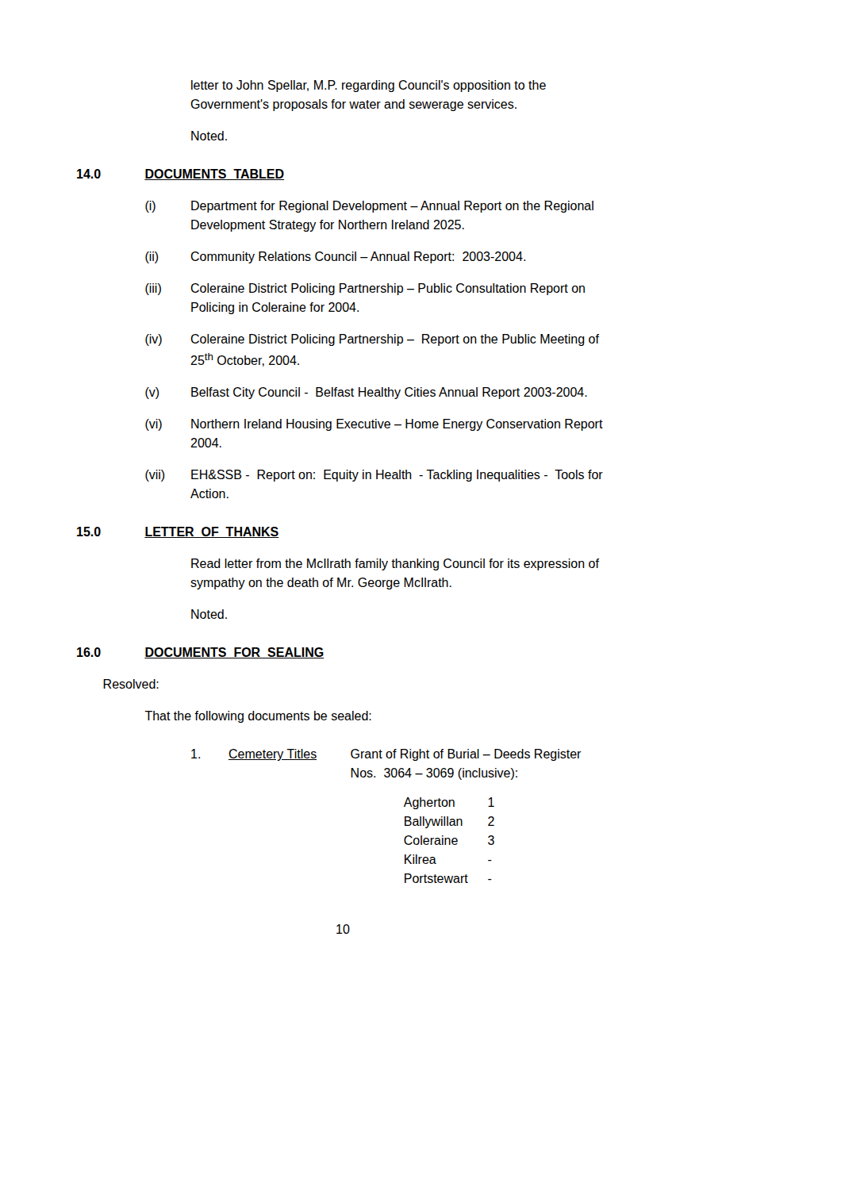letter to John Spellar, M.P. regarding Council's opposition to the Government's proposals for water and sewerage services.
Noted.
14.0 DOCUMENTS TABLED
(i) Department for Regional Development – Annual Report on the Regional Development Strategy for Northern Ireland 2025.
(ii) Community Relations Council – Annual Report: 2003-2004.
(iii) Coleraine District Policing Partnership – Public Consultation Report on Policing in Coleraine for 2004.
(iv) Coleraine District Policing Partnership – Report on the Public Meeting of 25th October, 2004.
(v) Belfast City Council - Belfast Healthy Cities Annual Report 2003-2004.
(vi) Northern Ireland Housing Executive – Home Energy Conservation Report 2004.
(vii) EH&SSB - Report on: Equity in Health - Tackling Inequalities - Tools for Action.
15.0 LETTER OF THANKS
Read letter from the McIlrath family thanking Council for its expression of sympathy on the death of Mr. George McIlrath.
Noted.
16.0 DOCUMENTS FOR SEALING
Resolved:
That the following documents be sealed:
1. Cemetery Titles Grant of Right of Burial – Deeds Register Nos. 3064 – 3069 (inclusive):
Agherton 1
Ballywillan 2
Coleraine 3
Kilrea-
Portstewart-
10